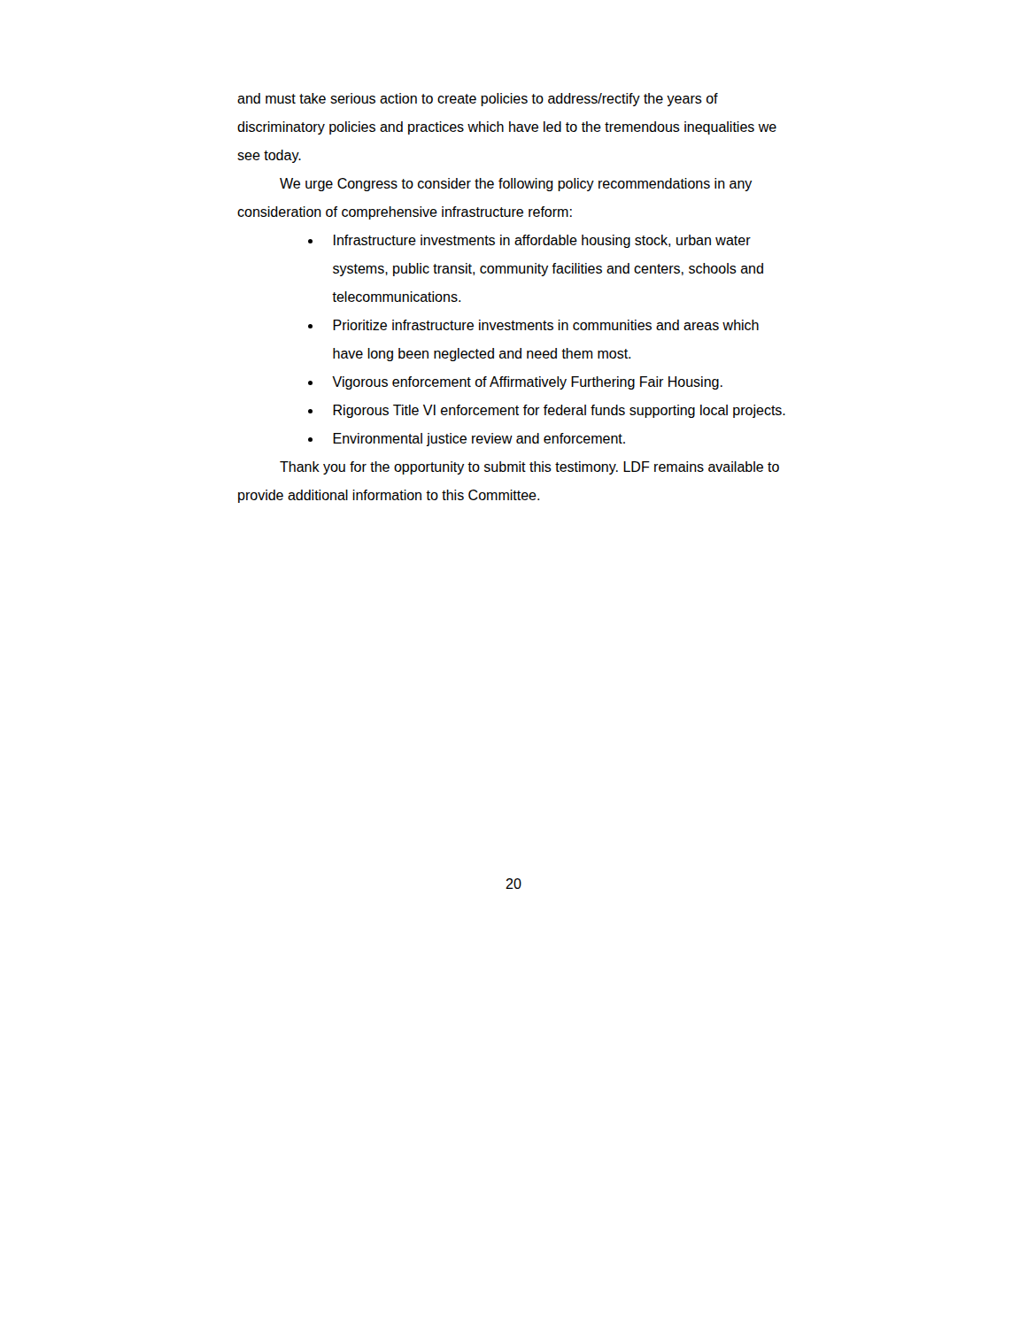and must take serious action to create policies to address/rectify the years of discriminatory policies and practices which have led to the tremendous inequalities we see today.
We urge Congress to consider the following policy recommendations in any consideration of comprehensive infrastructure reform:
Infrastructure investments in affordable housing stock, urban water systems, public transit, community facilities and centers, schools and telecommunications.
Prioritize infrastructure investments in communities and areas which have long been neglected and need them most.
Vigorous enforcement of Affirmatively Furthering Fair Housing.
Rigorous Title VI enforcement for federal funds supporting local projects.
Environmental justice review and enforcement.
Thank you for the opportunity to submit this testimony. LDF remains available to provide additional information to this Committee.
20